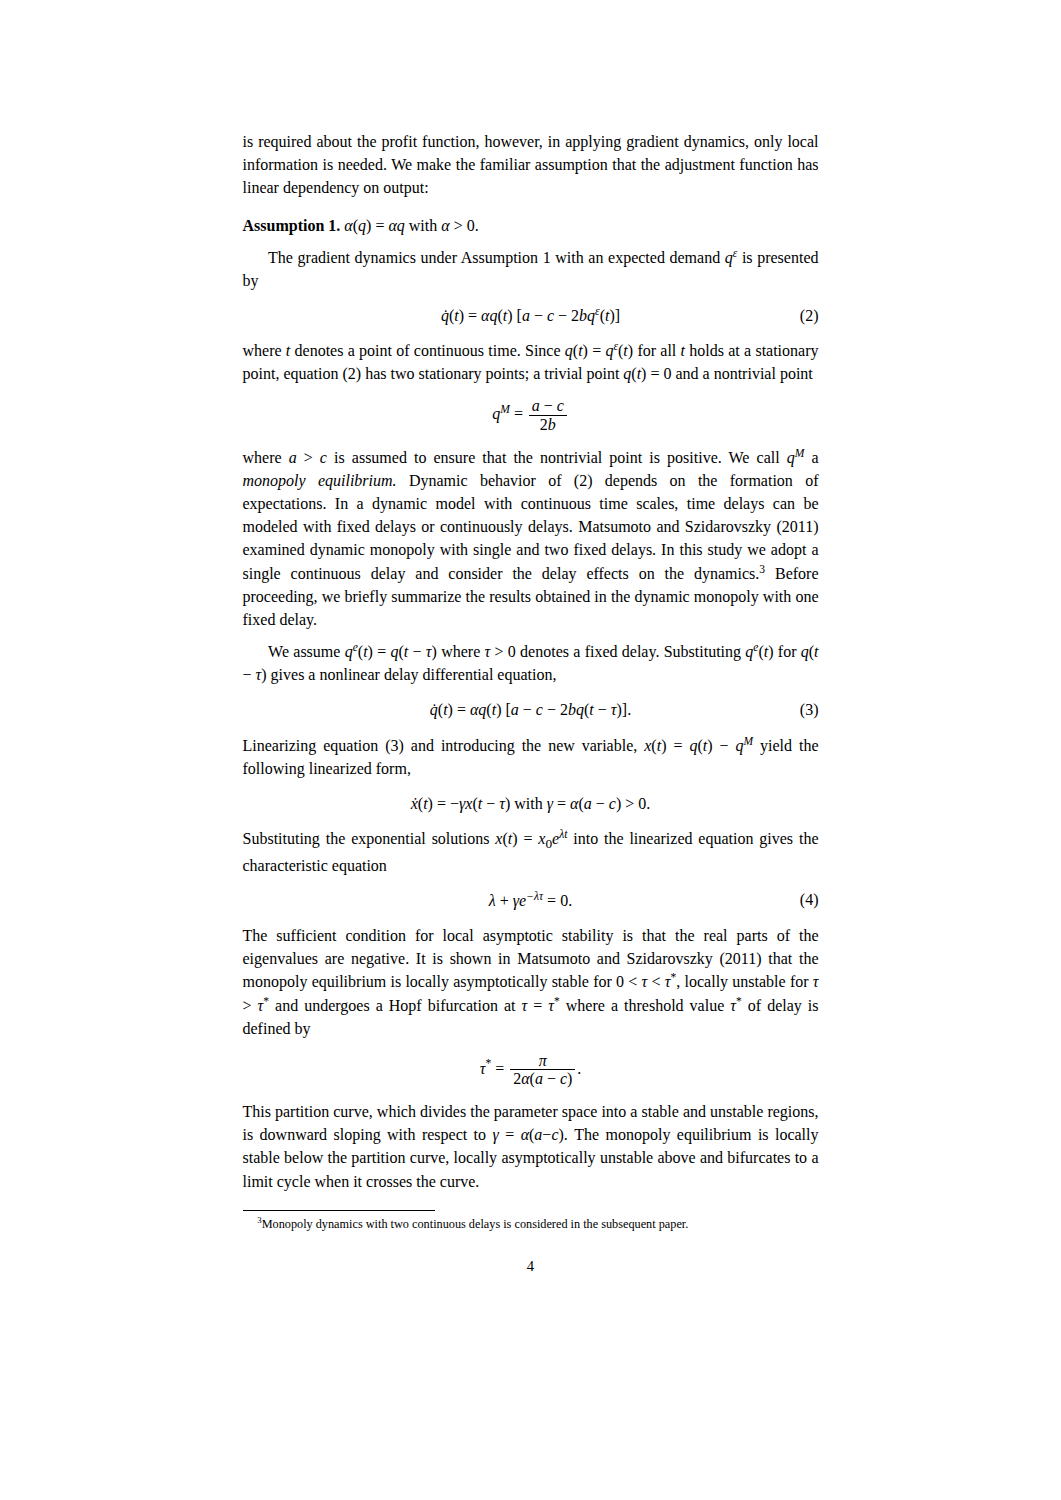is required about the profit function, however, in applying gradient dynamics, only local information is needed. We make the familiar assumption that the adjustment function has linear dependency on output:
Assumption 1. α(q) = αq with α > 0.
The gradient dynamics under Assumption 1 with an expected demand qε is presented by
q̇(t) = αq(t) [a − c − 2bqε(t)] (2)
where t denotes a point of continuous time. Since q(t) = qε(t) for all t holds at a stationary point, equation (2) has two stationary points; a trivial point q(t) = 0 and a nontrivial point
qM = a − c 2b
where a > c is assumed to ensure that the nontrivial point is positive. We call qM a monopoly equilibrium. Dynamic behavior of (2) depends on the formation of expectations. In a dynamic model with continuous time scales, time delays can be modeled with fixed delays or continuously delays. Matsumoto and Szidarovszky (2011) examined dynamic monopoly with single and two fixed delays. In this study we adopt a single continuous delay and consider the delay effects on the dynamics.3 Before proceeding, we briefly summarize the results obtained in the dynamic monopoly with one fixed delay.
We assume qe(t) = q(t − τ) where τ > 0 denotes a fixed delay. Substituting qe(t) for q(t − τ) gives a nonlinear delay differential equation,
q̇(t) = αq(t) [a − c − 2bq(t − τ)]. (3)
Linearizing equation (3) and introducing the new variable, x(t) = q(t) − qM yield the following linearized form,
ẋ(t) = −γx(t − τ) with γ = α(a − c) > 0.
Substituting the exponential solutions x(t) = x0eλt into the linearized equation gives the characteristic equation
λ + γe−λτ = 0. (4)
The sufficient condition for local asymptotic stability is that the real parts of the eigenvalues are negative. It is shown in Matsumoto and Szidarovszky (2011) that the monopoly equilibrium is locally asymptotically stable for 0 < τ < τ*, locally unstable for τ > τ* and undergoes a Hopf bifurcation at τ = τ* where a threshold value τ* of delay is defined by
τ* = π 2α(a − c).
This partition curve, which divides the parameter space into a stable and unstable regions, is downward sloping with respect to γ = α(a−c). The monopoly equilibrium is locally stable below the partition curve, locally asymptotically unstable above and bifurcates to a limit cycle when it crosses the curve.
3Monopoly dynamics with two continuous delays is considered in the subsequent paper.
4